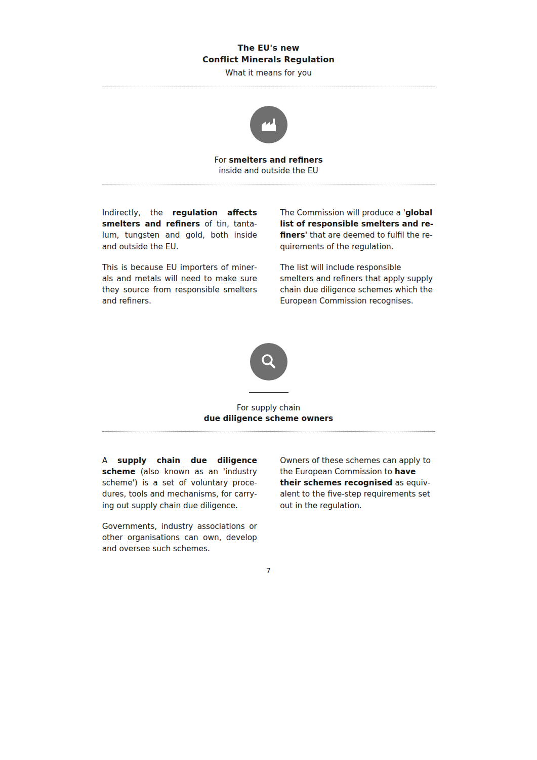The EU's new
Conflict Minerals Regulation
What it means for you
For smelters and refiners
inside and outside the EU
Indirectly, the regulation affects smelters and refiners of tin, tantalum, tungsten and gold, both inside and outside the EU.
This is because EU importers of minerals and metals will need to make sure they source from responsible smelters and refiners.
The Commission will produce a 'global list of responsible smelters and refiners' that are deemed to fulfil the requirements of the regulation.
The list will include responsible smelters and refiners that apply supply chain due diligence schemes which the European Commission recognises.
For supply chain
due diligence scheme owners
A supply chain due diligence scheme (also known as an 'industry scheme') is a set of voluntary procedures, tools and mechanisms, for carrying out supply chain due diligence.
Governments, industry associations or other organisations can own, develop and oversee such schemes.
Owners of these schemes can apply to the European Commission to have their schemes recognised as equivalent to the five-step requirements set out in the regulation.
7